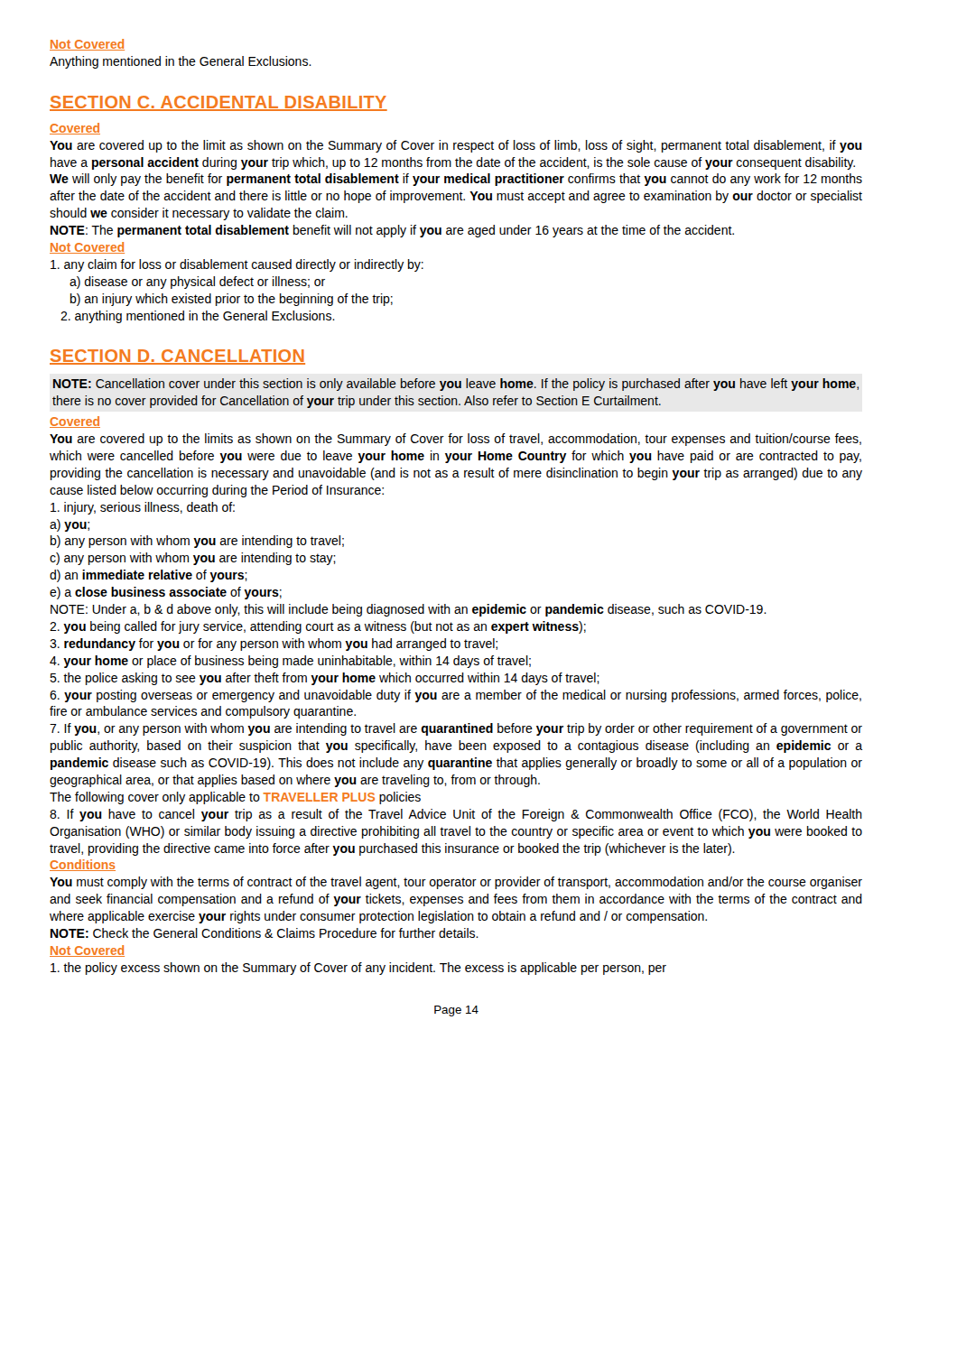Not Covered
Anything mentioned in the General Exclusions.
SECTION C. ACCIDENTAL DISABILITY
Covered
You are covered up to the limit as shown on the Summary of Cover in respect of loss of limb, loss of sight, permanent total disablement, if you have a personal accident during your trip which, up to 12 months from the date of the accident, is the sole cause of your consequent disability.
We will only pay the benefit for permanent total disablement if your medical practitioner confirms that you cannot do any work for 12 months after the date of the accident and there is little or no hope of improvement. You must accept and agree to examination by our doctor or specialist should we consider it necessary to validate the claim.
NOTE: The permanent total disablement benefit will not apply if you are aged under 16 years at the time of the accident.
Not Covered
1. any claim for loss or disablement caused directly or indirectly by:
a) disease or any physical defect or illness; or
b) an injury which existed prior to the beginning of the trip;
2. anything mentioned in the General Exclusions.
SECTION D. CANCELLATION
NOTE: Cancellation cover under this section is only available before you leave home. If the policy is purchased after you have left your home, there is no cover provided for Cancellation of your trip under this section. Also refer to Section E Curtailment.
Covered
You are covered up to the limits as shown on the Summary of Cover for loss of travel, accommodation, tour expenses and tuition/course fees, which were cancelled before you were due to leave your home in your Home Country for which you have paid or are contracted to pay, providing the cancellation is necessary and unavoidable (and is not as a result of mere disinclination to begin your trip as arranged) due to any cause listed below occurring during the Period of Insurance:
1. injury, serious illness, death of:
a) you;
b) any person with whom you are intending to travel;
c) any person with whom you are intending to stay;
d) an immediate relative of yours;
e) a close business associate of yours;
NOTE: Under a, b & d above only, this will include being diagnosed with an epidemic or pandemic disease, such as COVID-19.
2. you being called for jury service, attending court as a witness (but not as an expert witness);
3. redundancy for you or for any person with whom you had arranged to travel;
4. your home or place of business being made uninhabitable, within 14 days of travel;
5. the police asking to see you after theft from your home which occurred within 14 days of travel;
6. your posting overseas or emergency and unavoidable duty if you are a member of the medical or nursing professions, armed forces, police, fire or ambulance services and compulsory quarantine.
7. If you, or any person with whom you are intending to travel are quarantined before your trip by order or other requirement of a government or public authority, based on their suspicion that you specifically, have been exposed to a contagious disease (including an epidemic or a pandemic disease such as COVID-19). This does not include any quarantine that applies generally or broadly to some or all of a population or geographical area, or that applies based on where you are traveling to, from or through.
The following cover only applicable to TRAVELLER PLUS policies
8. If you have to cancel your trip as a result of the Travel Advice Unit of the Foreign & Commonwealth Office (FCO), the World Health Organisation (WHO) or similar body issuing a directive prohibiting all travel to the country or specific area or event to which you were booked to travel, providing the directive came into force after you purchased this insurance or booked the trip (whichever is the later).
Conditions
You must comply with the terms of contract of the travel agent, tour operator or provider of transport, accommodation and/or the course organiser and seek financial compensation and a refund of your tickets, expenses and fees from them in accordance with the terms of the contract and where applicable exercise your rights under consumer protection legislation to obtain a refund and / or compensation.
NOTE: Check the General Conditions & Claims Procedure for further details.
Not Covered
1. the policy excess shown on the Summary of Cover of any incident. The excess is applicable per person, per
Page 14